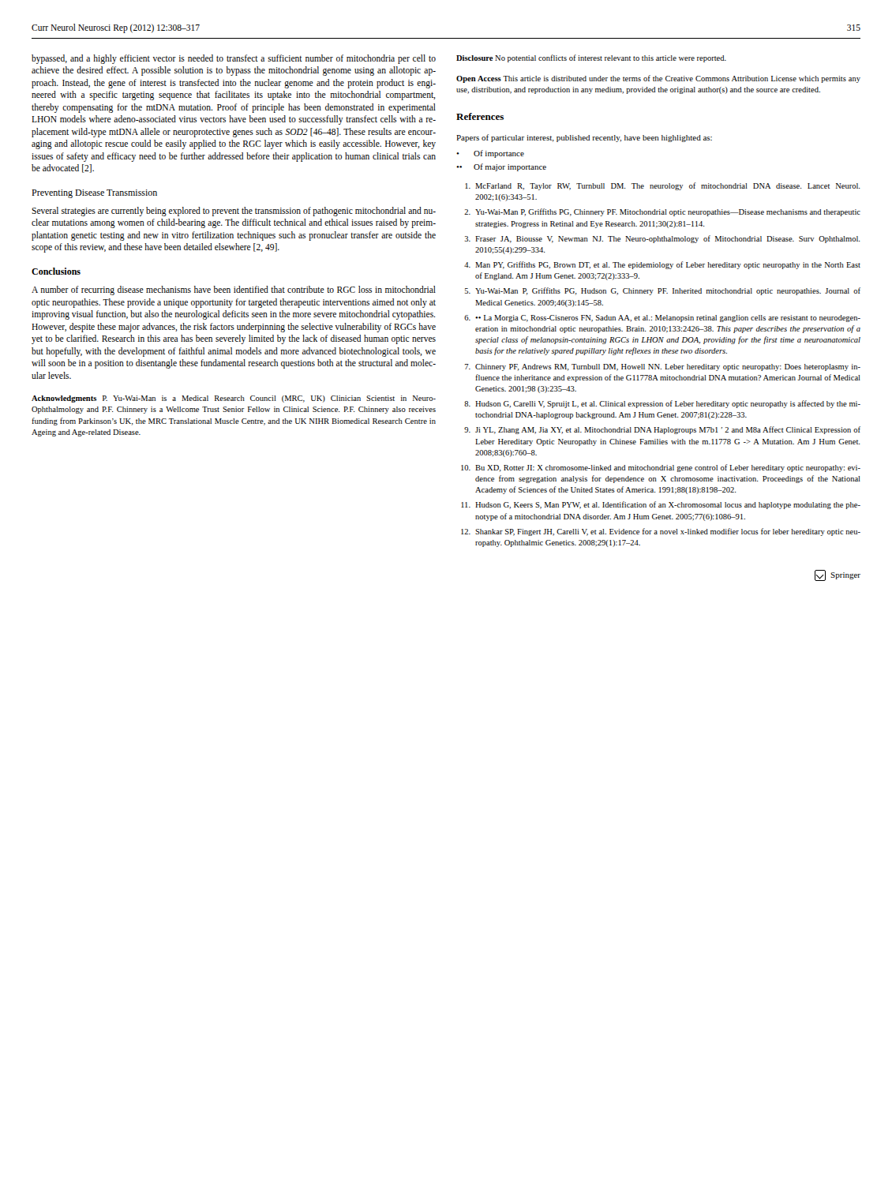Curr Neurol Neurosci Rep (2012) 12:308–317
315
bypassed, and a highly efficient vector is needed to transfect a sufficient number of mitochondria per cell to achieve the desired effect. A possible solution is to bypass the mitochondrial genome using an allotopic approach. Instead, the gene of interest is transfected into the nuclear genome and the protein product is engineered with a specific targeting sequence that facilitates its uptake into the mitochondrial compartment, thereby compensating for the mtDNA mutation. Proof of principle has been demonstrated in experimental LHON models where adeno-associated virus vectors have been used to successfully transfect cells with a replacement wild-type mtDNA allele or neuroprotective genes such as SOD2 [46–48]. These results are encouraging and allotopic rescue could be easily applied to the RGC layer which is easily accessible. However, key issues of safety and efficacy need to be further addressed before their application to human clinical trials can be advocated [2].
Preventing Disease Transmission
Several strategies are currently being explored to prevent the transmission of pathogenic mitochondrial and nuclear mutations among women of child-bearing age. The difficult technical and ethical issues raised by preimplantation genetic testing and new in vitro fertilization techniques such as pronuclear transfer are outside the scope of this review, and these have been detailed elsewhere [2, 49].
Conclusions
A number of recurring disease mechanisms have been identified that contribute to RGC loss in mitochondrial optic neuropathies. These provide a unique opportunity for targeted therapeutic interventions aimed not only at improving visual function, but also the neurological deficits seen in the more severe mitochondrial cytopathies. However, despite these major advances, the risk factors underpinning the selective vulnerability of RGCs have yet to be clarified. Research in this area has been severely limited by the lack of diseased human optic nerves but hopefully, with the development of faithful animal models and more advanced biotechnological tools, we will soon be in a position to disentangle these fundamental research questions both at the structural and molecular levels.
Acknowledgments P. Yu-Wai-Man is a Medical Research Council (MRC, UK) Clinician Scientist in Neuro-Ophthalmology and P.F. Chinnery is a Wellcome Trust Senior Fellow in Clinical Science. P.F. Chinnery also receives funding from Parkinson’s UK, the MRC Translational Muscle Centre, and the UK NIHR Biomedical Research Centre in Ageing and Age-related Disease.
Disclosure No potential conflicts of interest relevant to this article were reported.
Open Access This article is distributed under the terms of the Creative Commons Attribution License which permits any use, distribution, and reproduction in any medium, provided the original author(s) and the source are credited.
References
Papers of particular interest, published recently, have been highlighted as:
•Of importance
••Of major importance
McFarland R, Taylor RW, Turnbull DM. The neurology of mitochondrial DNA disease. Lancet Neurol. 2002;1(6):343–51.
Yu-Wai-Man P, Griffiths PG, Chinnery PF. Mitochondrial optic neuropathies—Disease mechanisms and therapeutic strategies. Progress in Retinal and Eye Research. 2011;30(2):81–114.
Fraser JA, Biousse V, Newman NJ. The Neuro-ophthalmology of Mitochondrial Disease. Surv Ophthalmol. 2010;55(4):299–334.
Man PY, Griffiths PG, Brown DT, et al. The epidemiology of Leber hereditary optic neuropathy in the North East of England. Am J Hum Genet. 2003;72(2):333–9.
Yu-Wai-Man P, Griffiths PG, Hudson G, Chinnery PF. Inherited mitochondrial optic neuropathies. Journal of Medical Genetics. 2009;46(3):145–58.
•• La Morgia C, Ross-Cisneros FN, Sadun AA, et al.: Melanopsin retinal ganglion cells are resistant to neurodegeneration in mitochondrial optic neuropathies. Brain. 2010;133:2426–38. This paper describes the preservation of a special class of melanopsin-containing RGCs in LHON and DOA, providing for the first time a neuroanatomical basis for the relatively spared pupillary light reflexes in these two disorders.
Chinnery PF, Andrews RM, Turnbull DM, Howell NN. Leber hereditary optic neuropathy: Does heteroplasmy influence the inheritance and expression of the G11778A mitochondrial DNA mutation? American Journal of Medical Genetics. 2001;98 (3):235–43.
Hudson G, Carelli V, Spruijt L, et al. Clinical expression of Leber hereditary optic neuropathy is affected by the mitochondrial DNA-haplogroup background. Am J Hum Genet. 2007;81(2):228–33.
Ji YL, Zhang AM, Jia XY, et al. Mitochondrial DNA Haplogroups M7b1 ′ 2 and M8a Affect Clinical Expression of Leber Hereditary Optic Neuropathy in Chinese Families with the m.11778 G -> A Mutation. Am J Hum Genet. 2008;83(6):760–8.
Bu XD, Rotter JI: X chromosome-linked and mitochondrial gene control of Leber hereditary optic neuropathy: evidence from segregation analysis for dependence on X chromosome inactivation. Proceedings of the National Academy of Sciences of the United States of America. 1991;88(18):8198–202.
Hudson G, Keers S, Man PYW, et al. Identification of an X-chromosomal locus and haplotype modulating the phenotype of a mitochondrial DNA disorder. Am J Hum Genet. 2005;77(6):1086–91.
Shankar SP, Fingert JH, Carelli V, et al. Evidence for a novel x-linked modifier locus for leber hereditary optic neuropathy. Ophthalmic Genetics. 2008;29(1):17–24.
Springer